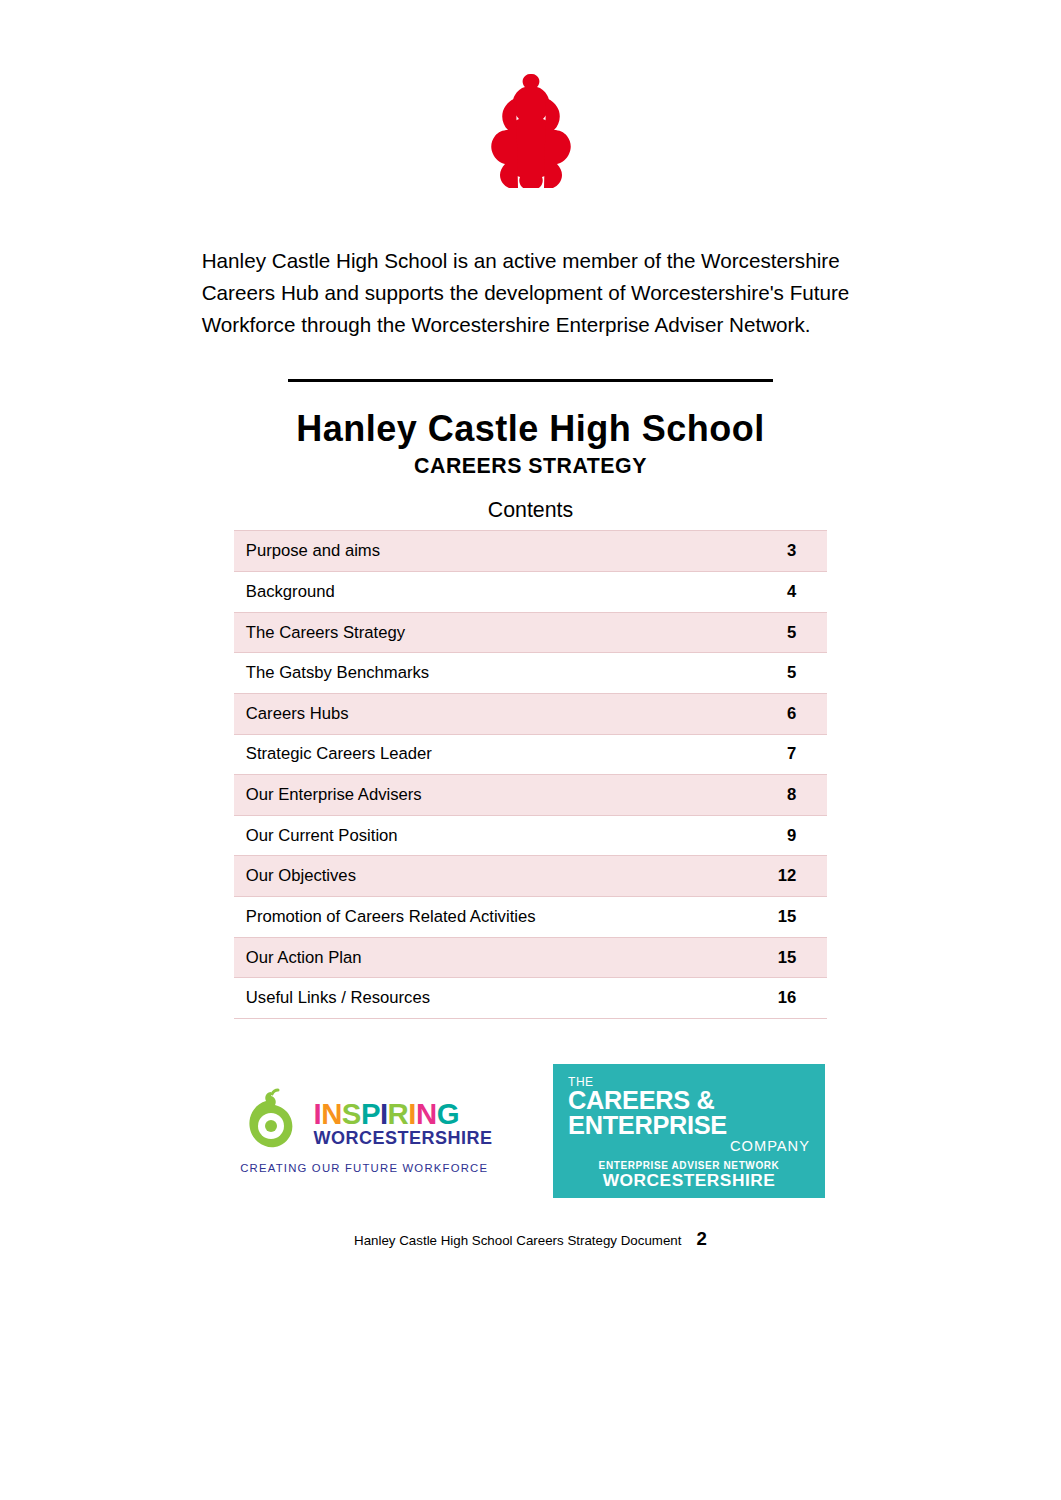Hanley Castle High School is an active member of the Worcestershire Careers Hub and supports the development of Worcestershire's Future Workforce through the Worcestershire Enterprise Adviser Network.
Hanley Castle High School
CAREERS STRATEGY
Contents
| Purpose and aims | 3 |
| Background | 4 |
| The Careers Strategy | 5 |
| The Gatsby Benchmarks | 5 |
| Careers Hubs | 6 |
| Strategic Careers Leader | 7 |
| Our Enterprise Advisers | 8 |
| Our Current Position | 9 |
| Our Objectives | 12 |
| Promotion of Careers Related Activities | 15 |
| Our Action Plan | 15 |
| Useful Links / Resources | 16 |
INSPIRING
WORCESTERSHIRE
CREATING OUR FUTURE WORKFORCE
THE
CAREERS &
ENTERPRISE
COMPANY
ENTERPRISE ADVISER NETWORK
WORCESTERSHIRE
Hanley Castle High School Careers Strategy Document 2